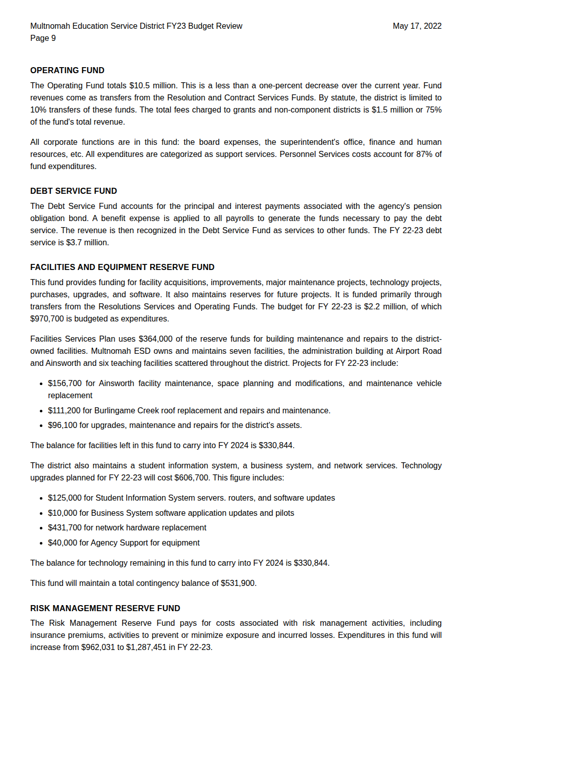Multnomah Education Service District FY23 Budget Review
Page 9
May 17, 2022
OPERATING FUND
The Operating Fund totals $10.5 million. This is a less than a one-percent decrease over the current year. Fund revenues come as transfers from the Resolution and Contract Services Funds. By statute, the district is limited to 10% transfers of these funds. The total fees charged to grants and non-component districts is $1.5 million or 75% of the fund's total revenue.
All corporate functions are in this fund: the board expenses, the superintendent's office, finance and human resources, etc. All expenditures are categorized as support services. Personnel Services costs account for 87% of fund expenditures.
DEBT SERVICE FUND
The Debt Service Fund accounts for the principal and interest payments associated with the agency's pension obligation bond. A benefit expense is applied to all payrolls to generate the funds necessary to pay the debt service. The revenue is then recognized in the Debt Service Fund as services to other funds. The FY 22-23 debt service is $3.7 million.
FACILITIES AND EQUIPMENT RESERVE FUND
This fund provides funding for facility acquisitions, improvements, major maintenance projects, technology projects, purchases, upgrades, and software. It also maintains reserves for future projects. It is funded primarily through transfers from the Resolutions Services and Operating Funds. The budget for FY 22-23 is $2.2 million, of which $970,700 is budgeted as expenditures.
Facilities Services Plan uses $364,000 of the reserve funds for building maintenance and repairs to the district-owned facilities. Multnomah ESD owns and maintains seven facilities, the administration building at Airport Road and Ainsworth and six teaching facilities scattered throughout the district. Projects for FY 22-23 include:
$156,700 for Ainsworth facility maintenance, space planning and modifications, and maintenance vehicle replacement
$111,200 for Burlingame Creek roof replacement and repairs and maintenance.
$96,100 for upgrades, maintenance and repairs for the district's assets.
The balance for facilities left in this fund to carry into FY 2024 is $330,844.
The district also maintains a student information system, a business system, and network services. Technology upgrades planned for FY 22-23 will cost $606,700. This figure includes:
$125,000 for Student Information System servers. routers, and software updates
$10,000 for Business System software application updates and pilots
$431,700 for network hardware replacement
$40,000 for Agency Support for equipment
The balance for technology remaining in this fund to carry into FY 2024 is $330,844.
This fund will maintain a total contingency balance of $531,900.
RISK MANAGEMENT RESERVE FUND
The Risk Management Reserve Fund pays for costs associated with risk management activities, including insurance premiums, activities to prevent or minimize exposure and incurred losses. Expenditures in this fund will increase from $962,031 to $1,287,451 in FY 22-23.